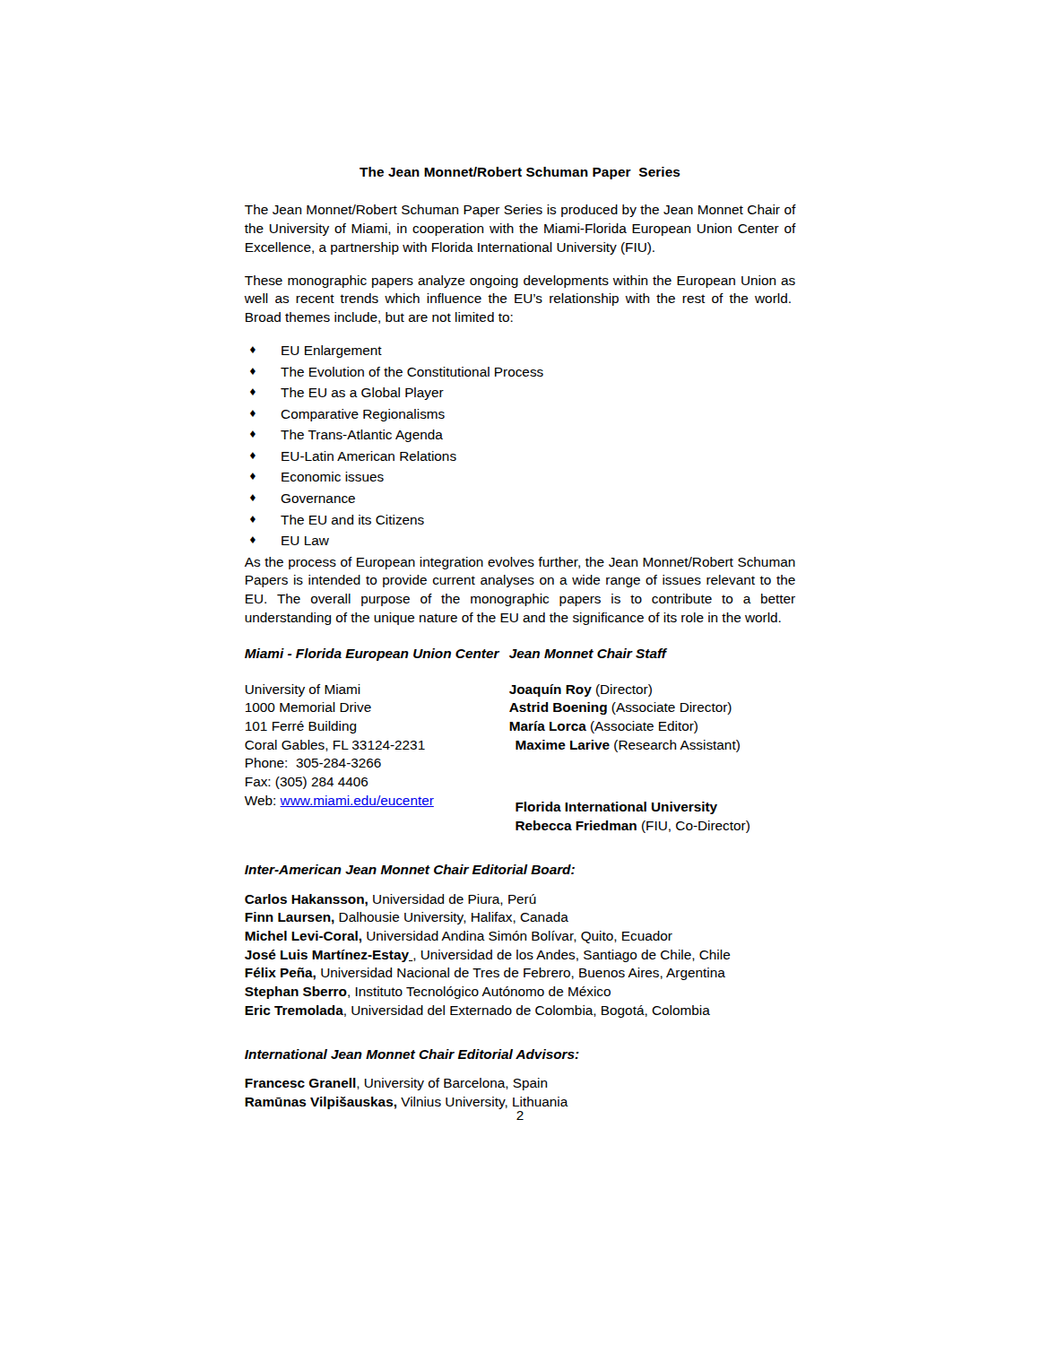The Jean Monnet/Robert Schuman Paper Series
The Jean Monnet/Robert Schuman Paper Series is produced by the Jean Monnet Chair of the University of Miami, in cooperation with the Miami-Florida European Union Center of Excellence, a partnership with Florida International University (FIU).
These monographic papers analyze ongoing developments within the European Union as well as recent trends which influence the EU’s relationship with the rest of the world. Broad themes include, but are not limited to:
EU Enlargement
The Evolution of the Constitutional Process
The EU as a Global Player
Comparative Regionalisms
The Trans-Atlantic Agenda
EU-Latin American Relations
Economic issues
Governance
The EU and its Citizens
EU Law
As the process of European integration evolves further, the Jean Monnet/Robert Schuman Papers is intended to provide current analyses on a wide range of issues relevant to the EU. The overall purpose of the monographic papers is to contribute to a better understanding of the unique nature of the EU and the significance of its role in the world.
| Miami - Florida European Union Center University of Miami 1000 Memorial Drive 101 Ferré Building Coral Gables, FL 33124-2231 Phone: 305-284-3266 Fax: (305) 284 4406 Web: www.miami.edu/eucenter | Jean Monnet Chair Staff Joaquín Roy (Director) Astrid Boening (Associate Director) María Lorca (Associate Editor) Maxime Larive (Research Assistant) Florida International University Rebecca Friedman (FIU, Co-Director) |
Inter-American Jean Monnet Chair Editorial Board:
Carlos Hakansson, Universidad de Piura, Perú
Finn Laursen, Dalhousie University, Halifax, Canada
Michel Levi-Coral, Universidad Andina Simón Bolívar, Quito, Ecuador
José Luis Martínez-Estay , Universidad de los Andes, Santiago de Chile, Chile
Félix Peña, Universidad Nacional de Tres de Febrero, Buenos Aires, Argentina
Stephan Sberro, Instituto Tecnológico Autónomo de México
Eric Tremolada, Universidad del Externado de Colombia, Bogotá, Colombia
International Jean Monnet Chair Editorial Advisors:
Francesc Granell, University of Barcelona, Spain
Ramūnas Vilpišauskas, Vilnius University, Lithuania
2